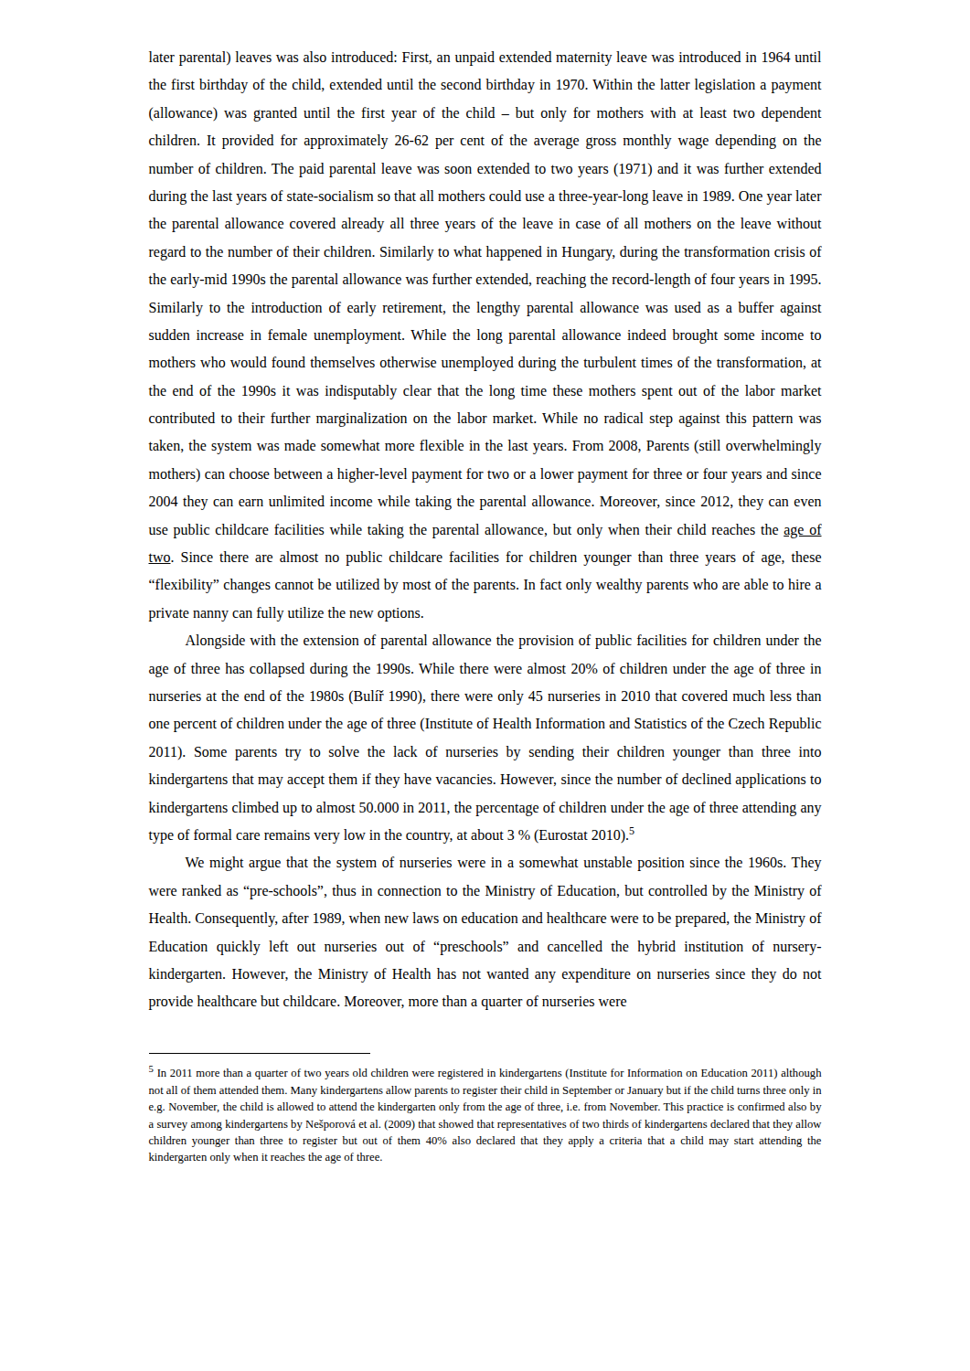later parental) leaves was also introduced: First, an unpaid extended maternity leave was introduced in 1964 until the first birthday of the child, extended until the second birthday in 1970. Within the latter legislation a payment (allowance) was granted until the first year of the child – but only for mothers with at least two dependent children. It provided for approximately 26-62 per cent of the average gross monthly wage depending on the number of children. The paid parental leave was soon extended to two years (1971) and it was further extended during the last years of state-socialism so that all mothers could use a three-year-long leave in 1989. One year later the parental allowance covered already all three years of the leave in case of all mothers on the leave without regard to the number of their children. Similarly to what happened in Hungary, during the transformation crisis of the early-mid 1990s the parental allowance was further extended, reaching the record-length of four years in 1995. Similarly to the introduction of early retirement, the lengthy parental allowance was used as a buffer against sudden increase in female unemployment. While the long parental allowance indeed brought some income to mothers who would found themselves otherwise unemployed during the turbulent times of the transformation, at the end of the 1990s it was indisputably clear that the long time these mothers spent out of the labor market contributed to their further marginalization on the labor market. While no radical step against this pattern was taken, the system was made somewhat more flexible in the last years. From 2008, Parents (still overwhelmingly mothers) can choose between a higher-level payment for two or a lower payment for three or four years and since 2004 they can earn unlimited income while taking the parental allowance. Moreover, since 2012, they can even use public childcare facilities while taking the parental allowance, but only when their child reaches the age of two. Since there are almost no public childcare facilities for children younger than three years of age, these “flexibility” changes cannot be utilized by most of the parents. In fact only wealthy parents who are able to hire a private nanny can fully utilize the new options.
Alongside with the extension of parental allowance the provision of public facilities for children under the age of three has collapsed during the 1990s. While there were almost 20% of children under the age of three in nurseries at the end of the 1980s (Bulíř 1990), there were only 45 nurseries in 2010 that covered much less than one percent of children under the age of three (Institute of Health Information and Statistics of the Czech Republic 2011). Some parents try to solve the lack of nurseries by sending their children younger than three into kindergartens that may accept them if they have vacancies. However, since the number of declined applications to kindergartens climbed up to almost 50.000 in 2011, the percentage of children under the age of three attending any type of formal care remains very low in the country, at about 3 % (Eurostat 2010).5
We might argue that the system of nurseries were in a somewhat unstable position since the 1960s. They were ranked as “pre-schools”, thus in connection to the Ministry of Education, but controlled by the Ministry of Health. Consequently, after 1989, when new laws on education and healthcare were to be prepared, the Ministry of Education quickly left out nurseries out of “preschools” and cancelled the hybrid institution of nursery-kindergarten. However, the Ministry of Health has not wanted any expenditure on nurseries since they do not provide healthcare but childcare. Moreover, more than a quarter of nurseries were
5 In 2011 more than a quarter of two years old children were registered in kindergartens (Institute for Information on Education 2011) although not all of them attended them. Many kindergartens allow parents to register their child in September or January but if the child turns three only in e.g. November, the child is allowed to attend the kindergarten only from the age of three, i.e. from November. This practice is confirmed also by a survey among kindergartens by Nešporová et al. (2009) that showed that representatives of two thirds of kindergartens declared that they allow children younger than three to register but out of them 40% also declared that they apply a criteria that a child may start attending the kindergarten only when it reaches the age of three.